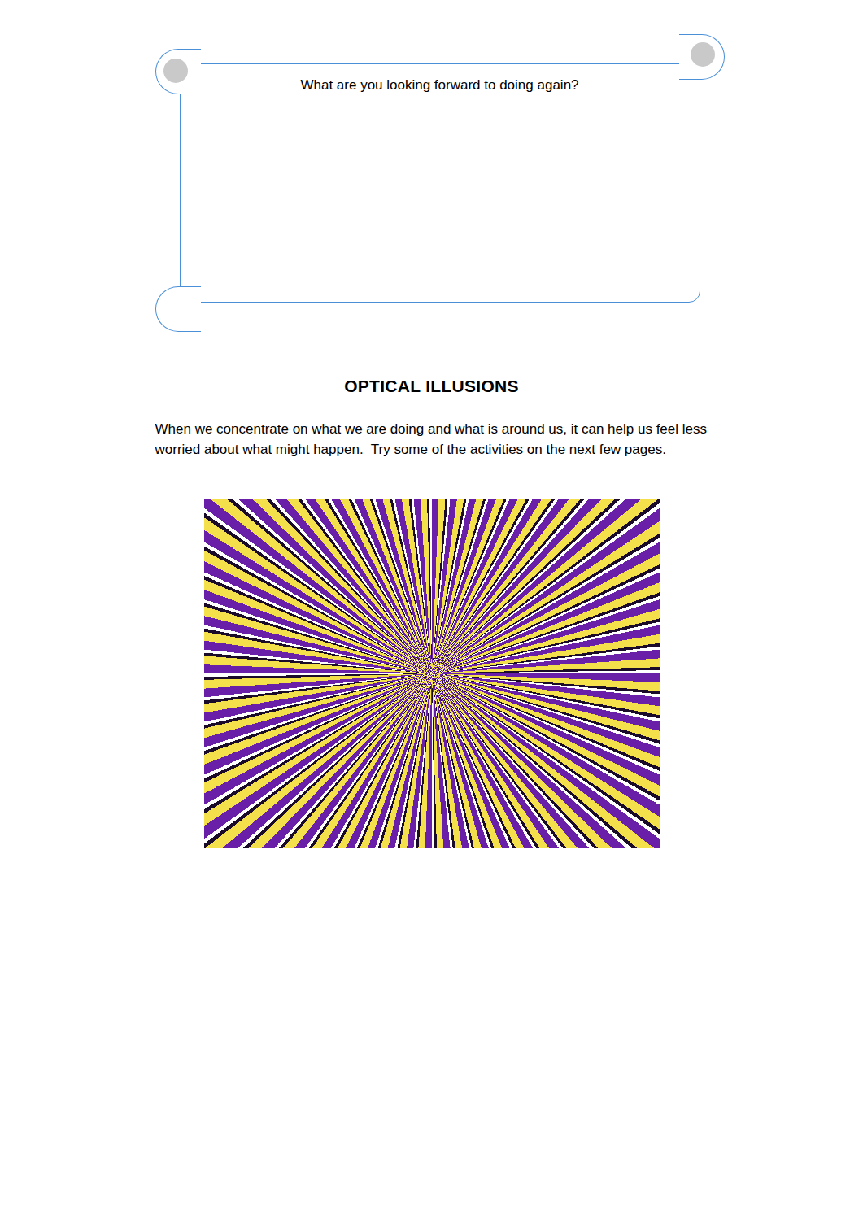What are you looking forward to doing again?
OPTICAL ILLUSIONS
When we concentrate on what we are doing and what is around us, it can help us feel less worried about what might happen. Try some of the activities on the next few pages.